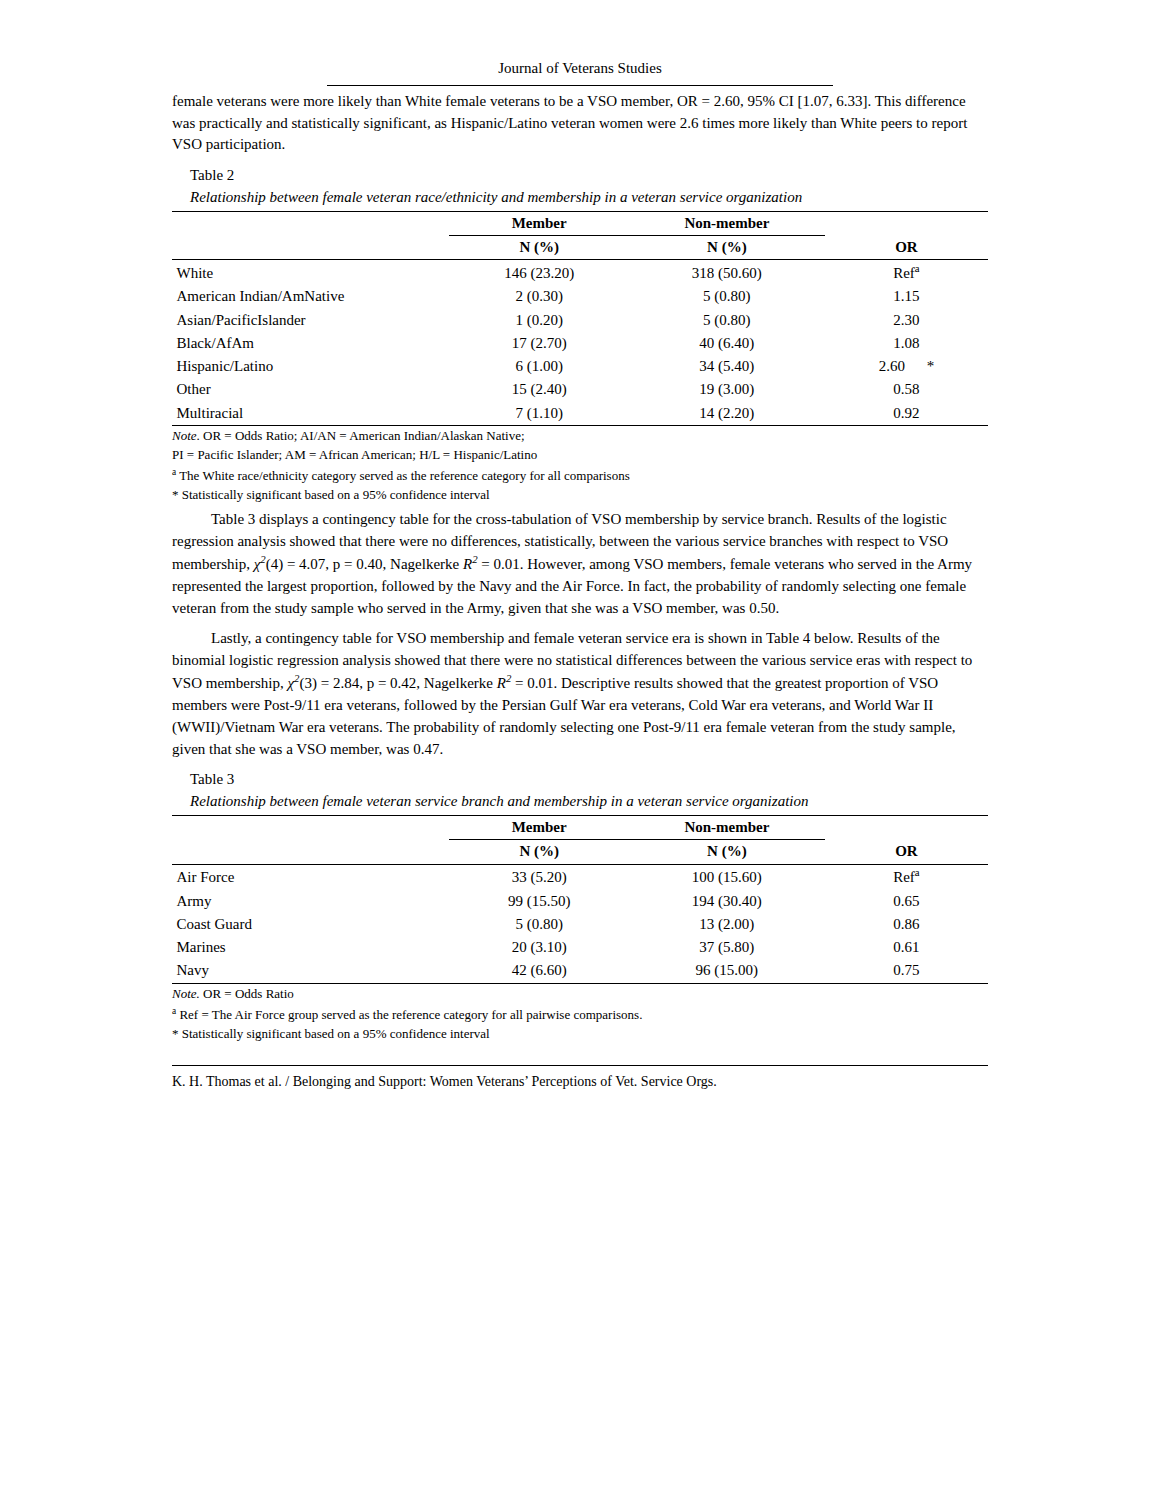Journal of Veterans Studies
female veterans were more likely than White female veterans to be a VSO member, OR = 2.60, 95% CI [1.07, 6.33]. This difference was practically and statistically significant, as Hispanic/Latino veteran women were 2.6 times more likely than White peers to report VSO participation.
Table 2
Relationship between female veteran race/ethnicity and membership in a veteran service organization
| | Member | Non-member | |
| --- | --- | --- | --- |
| | N (%) | N (%) | OR |
| White | 146 (23.20) | 318 (50.60) | Ref a |
| American Indian/AmNative | 2 (0.30) | 5 (0.80) | 1.15 |
| Asian/PacificIslander | 1 (0.20) | 5 (0.80) | 2.30 |
| Black/AfAm | 17 (2.70) | 40 (6.40) | 1.08 |
| Hispanic/Latino | 6 (1.00) | 34 (5.40) | 2.60 * |
| Other | 15 (2.40) | 19 (3.00) | 0.58 |
| Multiracial | 7 (1.10) | 14 (2.20) | 0.92 |
Note. OR = Odds Ratio; AI/AN = American Indian/Alaskan Native;
PI = Pacific Islander; AM = African American; H/L = Hispanic/Latino
a The White race/ethnicity category served as the reference category for all comparisons
* Statistically significant based on a 95% confidence interval
Table 3 displays a contingency table for the cross-tabulation of VSO membership by service branch. Results of the logistic regression analysis showed that there were no differences, statistically, between the various service branches with respect to VSO membership, χ2(4) = 4.07, p = 0.40, Nagelkerke R2 = 0.01. However, among VSO members, female veterans who served in the Army represented the largest proportion, followed by the Navy and the Air Force. In fact, the probability of randomly selecting one female veteran from the study sample who served in the Army, given that she was a VSO member, was 0.50.
Lastly, a contingency table for VSO membership and female veteran service era is shown in Table 4 below. Results of the binomial logistic regression analysis showed that there were no statistical differences between the various service eras with respect to VSO membership, χ2(3) = 2.84, p = 0.42, Nagelkerke R2 = 0.01. Descriptive results showed that the greatest proportion of VSO members were Post-9/11 era veterans, followed by the Persian Gulf War era veterans, Cold War era veterans, and World War II (WWII)/Vietnam War era veterans. The probability of randomly selecting one Post-9/11 era female veteran from the study sample, given that she was a VSO member, was 0.47.
Table 3
Relationship between female veteran service branch and membership in a veteran service organization
| | Member | Non-member | |
| --- | --- | --- | --- |
| | N (%) | N (%) | OR |
| Air Force | 33 (5.20) | 100 (15.60) | Ref a |
| Army | 99 (15.50) | 194 (30.40) | 0.65 |
| Coast Guard | 5 (0.80) | 13 (2.00) | 0.86 |
| Marines | 20 (3.10) | 37 (5.80) | 0.61 |
| Navy | 42 (6.60) | 96 (15.00) | 0.75 |
Note. OR = Odds Ratio
a Ref = The Air Force group served as the reference category for all pairwise comparisons.
* Statistically significant based on a 95% confidence interval
K. H. Thomas et al. / Belonging and Support: Women Veterans’ Perceptions of Vet. Service Orgs.